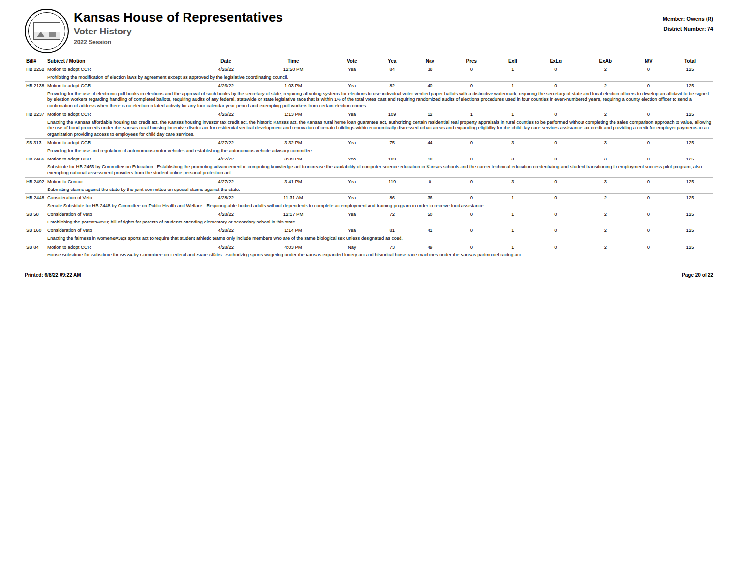HOUSE OF KANSAS
Kansas House of Representatives
Voter History
2022 Session
Member: Owens (R)
District Number: 74
| Bill# | Subject / Motion | Date | Time | Vote | Yea | Nay | Pres | ExII | ExLg | ExAb | N\V | Total |
| --- | --- | --- | --- | --- | --- | --- | --- | --- | --- | --- | --- | --- |
| HB 2252 | Motion to adopt CCR | 4/26/22 | 12:50 PM | Yea | 84 | 38 | 0 | 1 | 0 | 2 | 0 | 125 |
| | Prohibiting the modification of election laws by agreement except as approved by the legislative coordinating council. |
| HB 2138 | Motion to adopt CCR | 4/26/22 | 1:03 PM | Yea | 82 | 40 | 0 | 1 | 0 | 2 | 0 | 125 |
| | Providing for the use of electronic poll books in elections and the approval of such books by the secretary of state, requiring all voting systems for elections to use individual voter-verified paper ballots with a distinctive watermark, requiring the secretary of state and local election officers to develop an affidavit to be signed by election workers regarding handling of completed ballots, requiring audits of any federal, statewide or state legislative race that is within 1% of the total votes cast and requiring randomized audits of elections procedures used in four counties in even-numbered years, requiring a county election officer to send a confirmation of address when there is no election-related activity for any four calendar year period and exempting poll workers from certain election crimes. |
| HB 2237 | Motion to adopt CCR | 4/26/22 | 1:13 PM | Yea | 109 | 12 | 1 | 1 | 0 | 2 | 0 | 125 |
| | Enacting the Kansas affordable housing tax credit act, the Kansas housing investor tax credit act, the historic Kansas act, the Kansas rural home loan guarantee act, authorizing certain residential real property appraisals in rural counties to be performed without completing the sales comparison approach to value, allowing the use of bond proceeds under the Kansas rural housing incentive district act for residential vertical development and renovation of certain buildings within economically distressed urban areas and expanding eligibility for the child day care services assistance tax credit and providing a credit for employer payments to an organization providing access to employees for child day care services. |
| SB 313 | Motion to adopt CCR | 4/27/22 | 3:32 PM | Yea | 75 | 44 | 0 | 3 | 0 | 3 | 0 | 125 |
| | Providing for the use and regulation of autonomous motor vehicles and establishing the autonomous vehicle advisory committee. |
| HB 2466 | Motion to adopt CCR | 4/27/22 | 3:39 PM | Yea | 109 | 10 | 0 | 3 | 0 | 3 | 0 | 125 |
| | Substitute for HB 2466 by Committee on Education - Establishing the promoting advancement in computing knowledge act to increase the availability of computer science education in Kansas schools and the career technical education credentialing and student transitioning to employment success pilot program; also exempting national assessment providers from the student online personal protection act. |
| HB 2492 | Motion to Concur | 4/27/22 | 3:41 PM | Yea | 119 | 0 | 0 | 3 | 0 | 3 | 0 | 125 |
| | Submitting claims against the state by the joint committee on special claims against the state. |
| HB 2448 | Consideration of Veto | 4/28/22 | 11:31 AM | Yea | 86 | 36 | 0 | 1 | 0 | 2 | 0 | 125 |
| | Senate Substitute for HB 2448 by Committee on Public Health and Welfare - Requiring able-bodied adults without dependents to complete an employment and training program in order to receive food assistance. |
| SB 58 | Consideration of Veto | 4/28/22 | 12:17 PM | Yea | 72 | 50 | 0 | 1 | 0 | 2 | 0 | 125 |
| | Establishing the parents&#39; bill of rights for parents of students attending elementary or secondary school in this state. |
| SB 160 | Consideration of Veto | 4/28/22 | 1:14 PM | Yea | 81 | 41 | 0 | 1 | 0 | 2 | 0 | 125 |
| | Enacting the fairness in women&#39;s sports act to require that student athletic teams only include members who are of the same biological sex unless designated as coed. |
| SB 84 | Motion to adopt CCR | 4/28/22 | 4:03 PM | Nay | 73 | 49 | 0 | 1 | 0 | 2 | 0 | 125 |
| | House Substitute for Substitute for SB 84 by Committee on Federal and State Affairs - Authorizing sports wagering under the Kansas expanded lottery act and historical horse race machines under the Kansas parimutuel racing act. |
Printed: 6/8/22 09:22 AM
Page 20 of 22